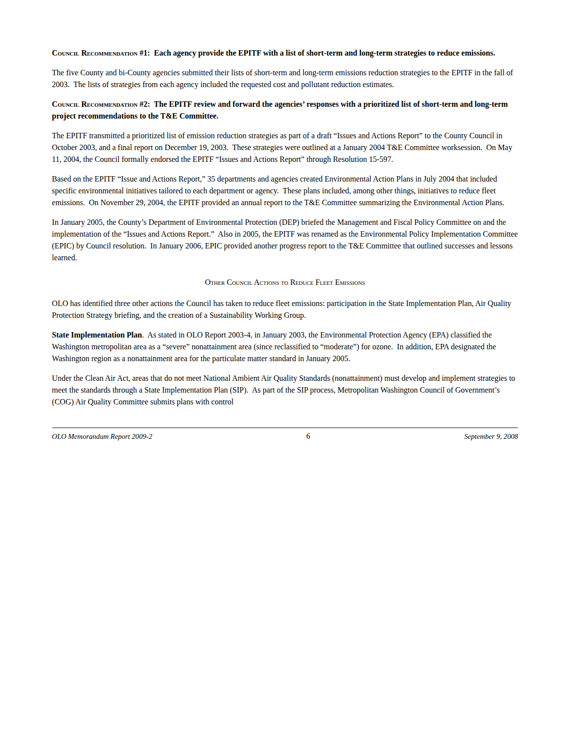Council Recommendation #1: Each agency provide the EPITF with a list of short-term and long-term strategies to reduce emissions.
The five County and bi-County agencies submitted their lists of short-term and long-term emissions reduction strategies to the EPITF in the fall of 2003. The lists of strategies from each agency included the requested cost and pollutant reduction estimates.
Council Recommendation #2: The EPITF review and forward the agencies’ responses with a prioritized list of short-term and long-term project recommendations to the T&E Committee.
The EPITF transmitted a prioritized list of emission reduction strategies as part of a draft “Issues and Actions Report” to the County Council in October 2003, and a final report on December 19, 2003. These strategies were outlined at a January 2004 T&E Committee worksession. On May 11, 2004, the Council formally endorsed the EPITF “Issues and Actions Report” through Resolution 15-597.
Based on the EPITF “Issue and Actions Report,” 35 departments and agencies created Environmental Action Plans in July 2004 that included specific environmental initiatives tailored to each department or agency. These plans included, among other things, initiatives to reduce fleet emissions. On November 29, 2004, the EPITF provided an annual report to the T&E Committee summarizing the Environmental Action Plans.
In January 2005, the County’s Department of Environmental Protection (DEP) briefed the Management and Fiscal Policy Committee on and the implementation of the “Issues and Actions Report.” Also in 2005, the EPITF was renamed as the Environmental Policy Implementation Committee (EPIC) by Council resolution. In January 2006, EPIC provided another progress report to the T&E Committee that outlined successes and lessons learned.
Other Council Actions to Reduce Fleet Emissions
OLO has identified three other actions the Council has taken to reduce fleet emissions: participation in the State Implementation Plan, Air Quality Protection Strategy briefing, and the creation of a Sustainability Working Group.
State Implementation Plan. As stated in OLO Report 2003-4, in January 2003, the Environmental Protection Agency (EPA) classified the Washington metropolitan area as a “severe” nonattainment area (since reclassified to “moderate”) for ozone. In addition, EPA designated the Washington region as a nonattainment area for the particulate matter standard in January 2005.
Under the Clean Air Act, areas that do not meet National Ambient Air Quality Standards (nonattainment) must develop and implement strategies to meet the standards through a State Implementation Plan (SIP). As part of the SIP process, Metropolitan Washington Council of Government’s (COG) Air Quality Committee submits plans with control
OLO Memorandum Report 2009-2 6 September 9, 2008